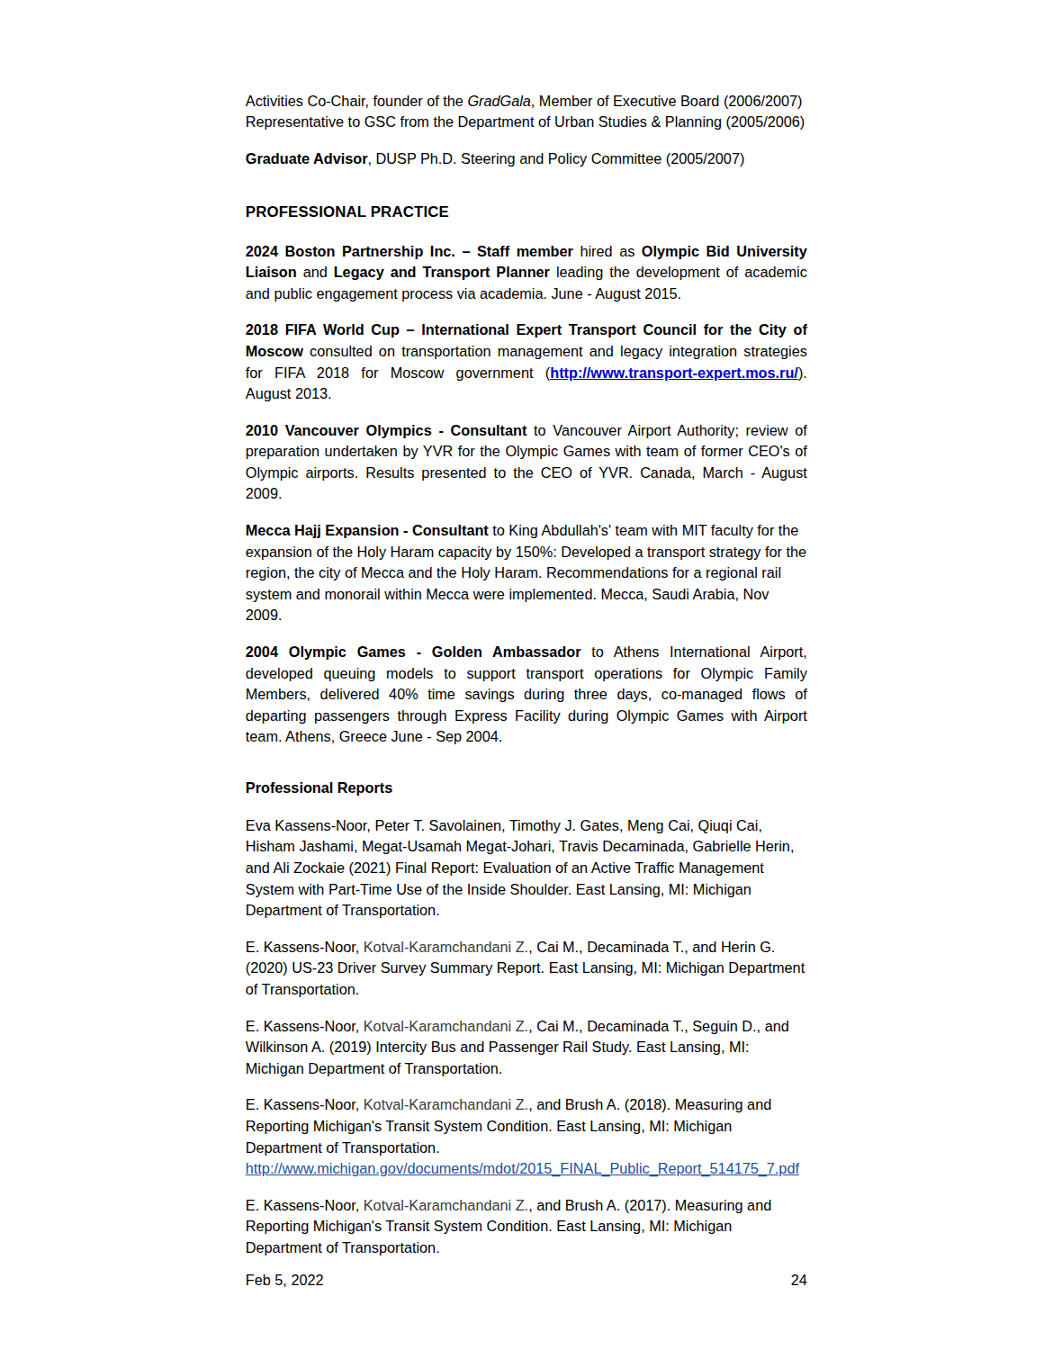Activities Co-Chair, founder of the GradGala, Member of Executive Board (2006/2007)
Representative to GSC from the Department of Urban Studies & Planning (2005/2006)
Graduate Advisor, DUSP Ph.D. Steering and Policy Committee (2005/2007)
PROFESSIONAL PRACTICE
2024 Boston Partnership Inc. – Staff member hired as Olympic Bid University Liaison and Legacy and Transport Planner leading the development of academic and public engagement process via academia. June - August 2015.
2018 FIFA World Cup – International Expert Transport Council for the City of Moscow consulted on transportation management and legacy integration strategies for FIFA 2018 for Moscow government (http://www.transport-expert.mos.ru/). August 2013.
2010 Vancouver Olympics - Consultant to Vancouver Airport Authority; review of preparation undertaken by YVR for the Olympic Games with team of former CEO's of Olympic airports. Results presented to the CEO of YVR. Canada, March - August 2009.
Mecca Hajj Expansion - Consultant to King Abdullah's' team with MIT faculty for the expansion of the Holy Haram capacity by 150%: Developed a transport strategy for the region, the city of Mecca and the Holy Haram. Recommendations for a regional rail system and monorail within Mecca were implemented. Mecca, Saudi Arabia, Nov 2009.
2004 Olympic Games - Golden Ambassador to Athens International Airport, developed queuing models to support transport operations for Olympic Family Members, delivered 40% time savings during three days, co-managed flows of departing passengers through Express Facility during Olympic Games with Airport team. Athens, Greece June - Sep 2004.
Professional Reports
Eva Kassens-Noor, Peter T. Savolainen, Timothy J. Gates, Meng Cai, Qiuqi Cai, Hisham Jashami, Megat-Usamah Megat-Johari, Travis Decaminada, Gabrielle Herin, and Ali Zockaie (2021) Final Report: Evaluation of an Active Traffic Management System with Part-Time Use of the Inside Shoulder. East Lansing, MI: Michigan Department of Transportation.
E. Kassens-Noor, Kotval-Karamchandani Z., Cai M., Decaminada T., and Herin G. (2020) US-23 Driver Survey Summary Report. East Lansing, MI: Michigan Department of Transportation.
E. Kassens-Noor, Kotval-Karamchandani Z., Cai M., Decaminada T., Seguin D., and Wilkinson A. (2019) Intercity Bus and Passenger Rail Study. East Lansing, MI: Michigan Department of Transportation.
E. Kassens-Noor, Kotval-Karamchandani Z., and Brush A. (2018). Measuring and Reporting Michigan's Transit System Condition. East Lansing, MI: Michigan Department of Transportation. http://www.michigan.gov/documents/mdot/2015_FINAL_Public_Report_514175_7.pdf
E. Kassens-Noor, Kotval-Karamchandani Z., and Brush A. (2017). Measuring and Reporting Michigan's Transit System Condition. East Lansing, MI: Michigan Department of Transportation.
Feb 5, 2022 24